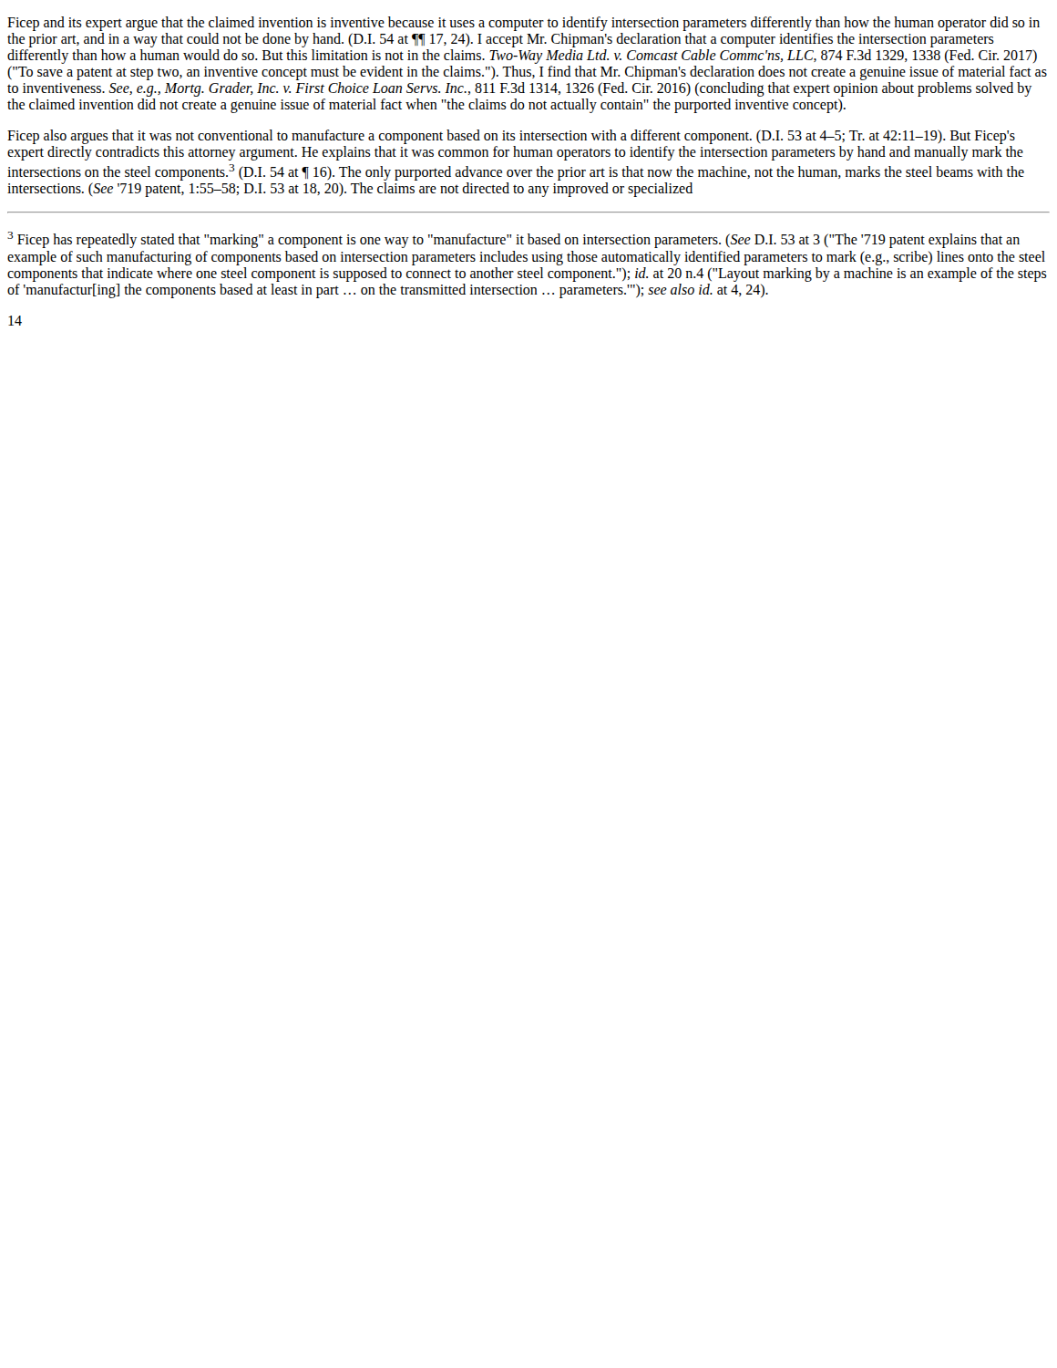Ficep and its expert argue that the claimed invention is inventive because it uses a computer to identify intersection parameters differently than how the human operator did so in the prior art, and in a way that could not be done by hand. (D.I. 54 at ¶¶ 17, 24). I accept Mr. Chipman's declaration that a computer identifies the intersection parameters differently than how a human would do so. But this limitation is not in the claims. Two-Way Media Ltd. v. Comcast Cable Commc'ns, LLC, 874 F.3d 1329, 1338 (Fed. Cir. 2017) ("To save a patent at step two, an inventive concept must be evident in the claims."). Thus, I find that Mr. Chipman's declaration does not create a genuine issue of material fact as to inventiveness. See, e.g., Mortg. Grader, Inc. v. First Choice Loan Servs. Inc., 811 F.3d 1314, 1326 (Fed. Cir. 2016) (concluding that expert opinion about problems solved by the claimed invention did not create a genuine issue of material fact when "the claims do not actually contain" the purported inventive concept).
Ficep also argues that it was not conventional to manufacture a component based on its intersection with a different component. (D.I. 53 at 4–5; Tr. at 42:11–19). But Ficep's expert directly contradicts this attorney argument. He explains that it was common for human operators to identify the intersection parameters by hand and manually mark the intersections on the steel components.3 (D.I. 54 at ¶ 16). The only purported advance over the prior art is that now the machine, not the human, marks the steel beams with the intersections. (See '719 patent, 1:55–58; D.I. 53 at 18, 20). The claims are not directed to any improved or specialized
3 Ficep has repeatedly stated that "marking" a component is one way to "manufacture" it based on intersection parameters. (See D.I. 53 at 3 ("The '719 patent explains that an example of such manufacturing of components based on intersection parameters includes using those automatically identified parameters to mark (e.g., scribe) lines onto the steel components that indicate where one steel component is supposed to connect to another steel component."); id. at 20 n.4 ("Layout marking by a machine is an example of the steps of 'manufactur[ing] the components based at least in part … on the transmitted intersection … parameters.'"); see also id. at 4, 24).
14